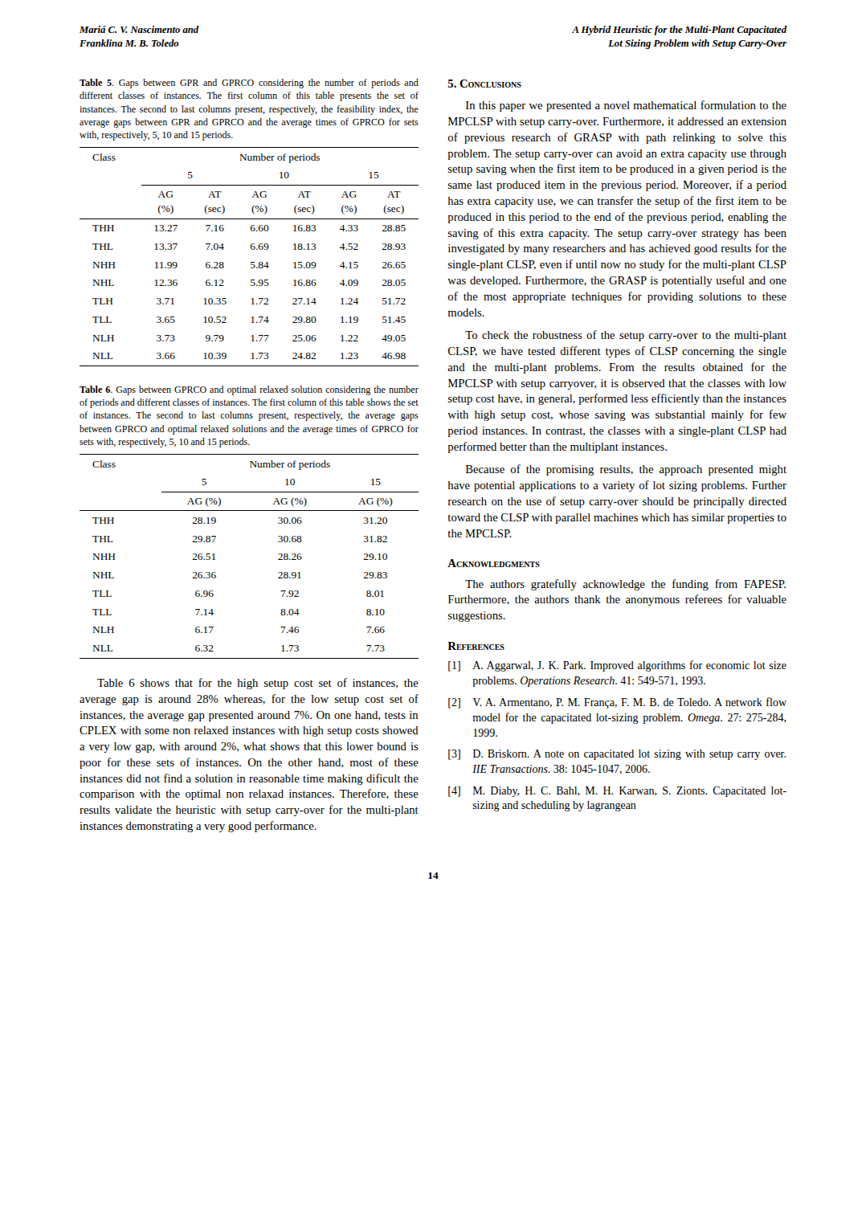Mariá C. V. Nascimento and Franklina M. B. Toledo
A Hybrid Heuristic for the Multi-Plant Capacitated Lot Sizing Problem with Setup Carry-Over
Table 5. Gaps between GPR and GPRCO considering the number of periods and different classes of instances. The first column of this table presents the set of instances. The second to last columns present, respectively, the feasibility index, the average gaps between GPR and GPRCO and the average times of GPRCO for sets with, respectively, 5, 10 and 15 periods.
| Class | Number of periods |
| --- | --- |
| 5 | 10 | 15 |
| AG (%) | AT (sec) | AG (%) | AT (sec) | AG (%) | AT (sec) |
| THH | 13.27 | 7.16 | 6.60 | 16.83 | 4.33 | 28.85 |
| THL | 13.37 | 7.04 | 6.69 | 18.13 | 4.52 | 28.93 |
| NHH | 11.99 | 6.28 | 5.84 | 15.09 | 4.15 | 26.65 |
| NHL | 12.36 | 6.12 | 5.95 | 16.86 | 4.09 | 28.05 |
| TLH | 3.71 | 10.35 | 1.72 | 27.14 | 1.24 | 51.72 |
| TLL | 3.65 | 10.52 | 1.74 | 29.80 | 1.19 | 51.45 |
| NLH | 3.73 | 9.79 | 1.77 | 25.06 | 1.22 | 49.05 |
| NLL | 3.66 | 10.39 | 1.73 | 24.82 | 1.23 | 46.98 |
Table 6. Gaps between GPRCO and optimal relaxed solution considering the number of periods and different classes of instances. The first column of this table shows the set of instances. The second to last columns present, respectively, the average gaps between GPRCO and optimal relaxed solutions and the average times of GPRCO for sets with, respectively, 5, 10 and 15 periods.
| Class | Number of periods |
| --- | --- |
| 5 | 10 | 15 |
| | AG (%) | AG (%) | AG (%) |
| THH | 28.19 | 30.06 | 31.20 |
| THL | 29.87 | 30.68 | 31.82 |
| NHH | 26.51 | 28.26 | 29.10 |
| NHL | 26.36 | 28.91 | 29.83 |
| TLL | 6.96 | 7.92 | 8.01 |
| TLL | 7.14 | 8.04 | 8.10 |
| NLH | 6.17 | 7.46 | 7.66 |
| NLL | 6.32 | 1.73 | 7.73 |
Table 6 shows that for the high setup cost set of instances, the average gap is around 28% whereas, for the low setup cost set of instances, the average gap presented around 7%. On one hand, tests in CPLEX with some non relaxed instances with high setup costs showed a very low gap, with around 2%, what shows that this lower bound is poor for these sets of instances. On the other hand, most of these instances did not find a solution in reasonable time making dificult the comparison with the optimal non relaxad instances. Therefore, these results validate the heuristic with setup carry-over for the multi-plant instances demonstrating a very good performance.
5. Conclusions
In this paper we presented a novel mathematical formulation to the MPCLSP with setup carry-over. Furthermore, it addressed an extension of previous research of GRASP with path relinking to solve this problem. The setup carry-over can avoid an extra capacity use through setup saving when the first item to be produced in a given period is the same last produced item in the previous period. Moreover, if a period has extra capacity use, we can transfer the setup of the first item to be produced in this period to the end of the previous period, enabling the saving of this extra capacity. The setup carry-over strategy has been investigated by many researchers and has achieved good results for the single-plant CLSP, even if until now no study for the multi-plant CLSP was developed. Furthermore, the GRASP is potentially useful and one of the most appropriate techniques for providing solutions to these models.
To check the robustness of the setup carry-over to the multi-plant CLSP, we have tested different types of CLSP concerning the single and the multi-plant problems. From the results obtained for the MPCLSP with setup carryover, it is observed that the classes with low setup cost have, in general, performed less efficiently than the instances with high setup cost, whose saving was substantial mainly for few period instances. In contrast, the classes with a single-plant CLSP had performed better than the multiplant instances.
Because of the promising results, the approach presented might have potential applications to a variety of lot sizing problems. Further research on the use of setup carry-over should be principally directed toward the CLSP with parallel machines which has similar properties to the MPCLSP.
Acknowledgments
The authors gratefully acknowledge the funding from FAPESP. Furthermore, the authors thank the anonymous referees for valuable suggestions.
References
[1] A. Aggarwal, J. K. Park. Improved algorithms for economic lot size problems. Operations Research. 41: 549-571, 1993.
[2] V. A. Armentano, P. M. França, F. M. B. de Toledo. A network flow model for the capacitated lot-sizing problem. Omega. 27: 275-284, 1999.
[3] D. Briskorn. A note on capacitated lot sizing with setup carry over. IIE Transactions. 38: 1045-1047, 2006.
[4] M. Diaby, H. C. Bahl, M. H. Karwan, S. Zionts. Capacitated lot-sizing and scheduling by lagrangean
14